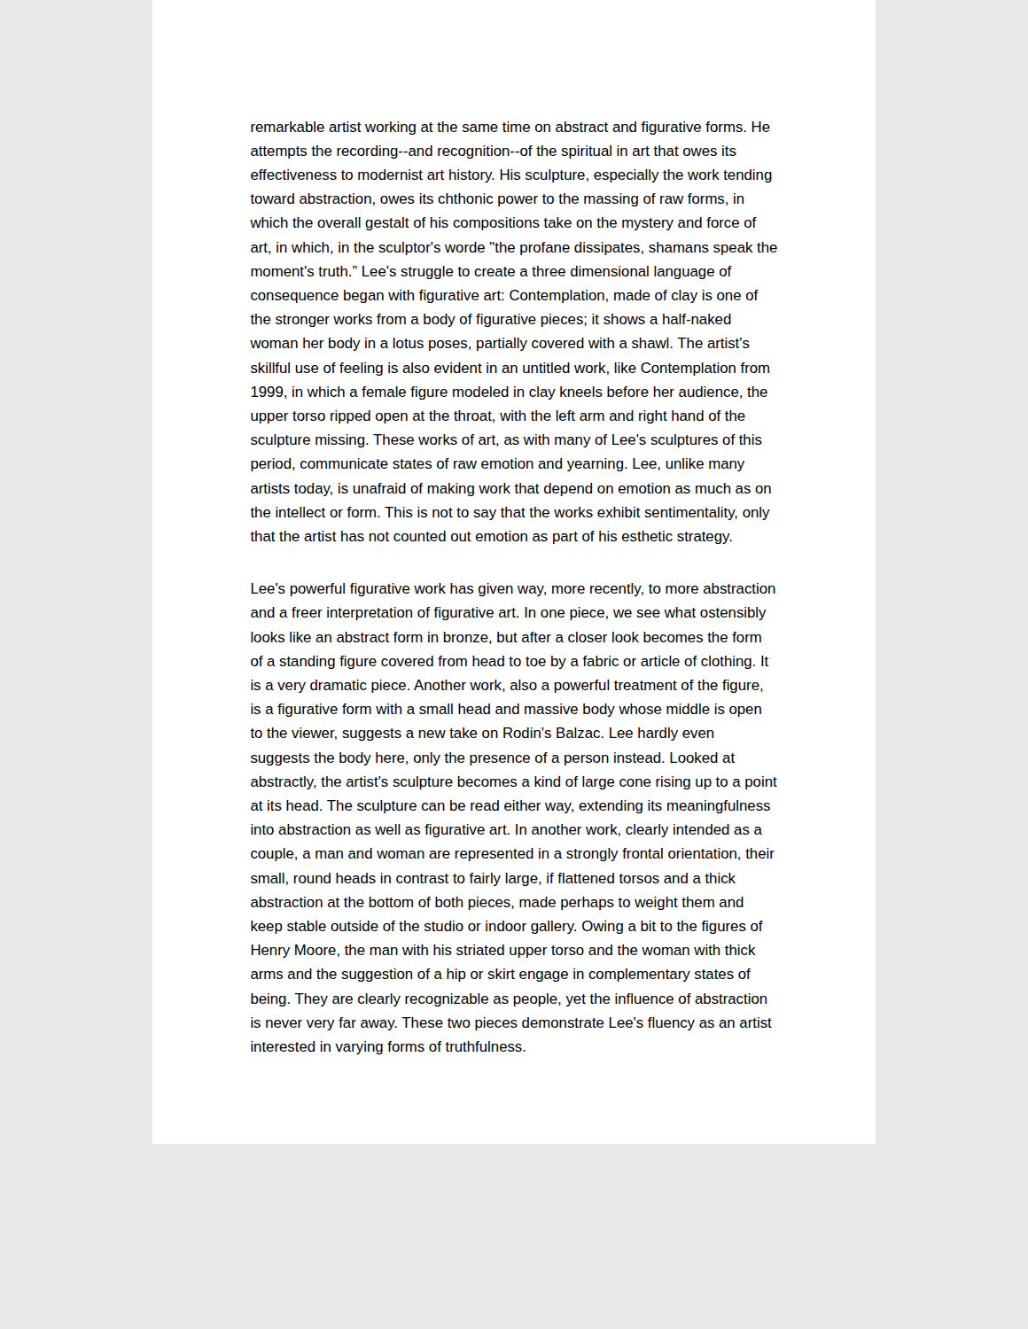remarkable artist working at the same time on abstract and figurative forms. He attempts the recording--and recognition--of the spiritual in art that owes its effectiveness to modernist art history. His sculpture, especially the work tending toward abstraction, owes its chthonic power to the massing of raw forms, in which the overall gestalt of his compositions take on the mystery and force of art, in which, in the sculptor's worde "the profane dissipates, shamans speak the moment's truth.” Lee's struggle to create a three dimensional language of consequence began with figurative art: Contemplation, made of clay is one of the stronger works from a body of figurative pieces; it shows a half-naked woman her body in a lotus poses, partially covered with a shawl. The artist's skillful use of feeling is also evident in an untitled work, like Contemplation from 1999, in which a female figure modeled in clay kneels before her audience, the upper torso ripped open at the throat, with the left arm and right hand of the sculpture missing. These works of art, as with many of Lee's sculptures of this period, communicate states of raw emotion and yearning. Lee, unlike many artists today, is unafraid of making work that depend on emotion as much as on the intellect or form. This is not to say that the works exhibit sentimentality, only that the artist has not counted out emotion as part of his esthetic strategy.
Lee's powerful figurative work has given way, more recently, to more abstraction and a freer interpretation of figurative art. In one piece, we see what ostensibly looks like an abstract form in bronze, but after a closer look becomes the form of a standing figure covered from head to toe by a fabric or article of clothing. It is a very dramatic piece. Another work, also a powerful treatment of the figure, is a figurative form with a small head and massive body whose middle is open to the viewer, suggests a new take on Rodin's Balzac. Lee hardly even suggests the body here, only the presence of a person instead. Looked at abstractly, the artist's sculpture becomes a kind of large cone rising up to a point at its head. The sculpture can be read either way, extending its meaningfulness into abstraction as well as figurative art. In another work, clearly intended as a couple, a man and woman are represented in a strongly frontal orientation, their small, round heads in contrast to fairly large, if flattened torsos and a thick abstraction at the bottom of both pieces, made perhaps to weight them and keep stable outside of the studio or indoor gallery. Owing a bit to the figures of Henry Moore, the man with his striated upper torso and the woman with thick arms and the suggestion of a hip or skirt engage in complementary states of being. They are clearly recognizable as people, yet the influence of abstraction is never very far away. These two pieces demonstrate Lee's fluency as an artist interested in varying forms of truthfulness.